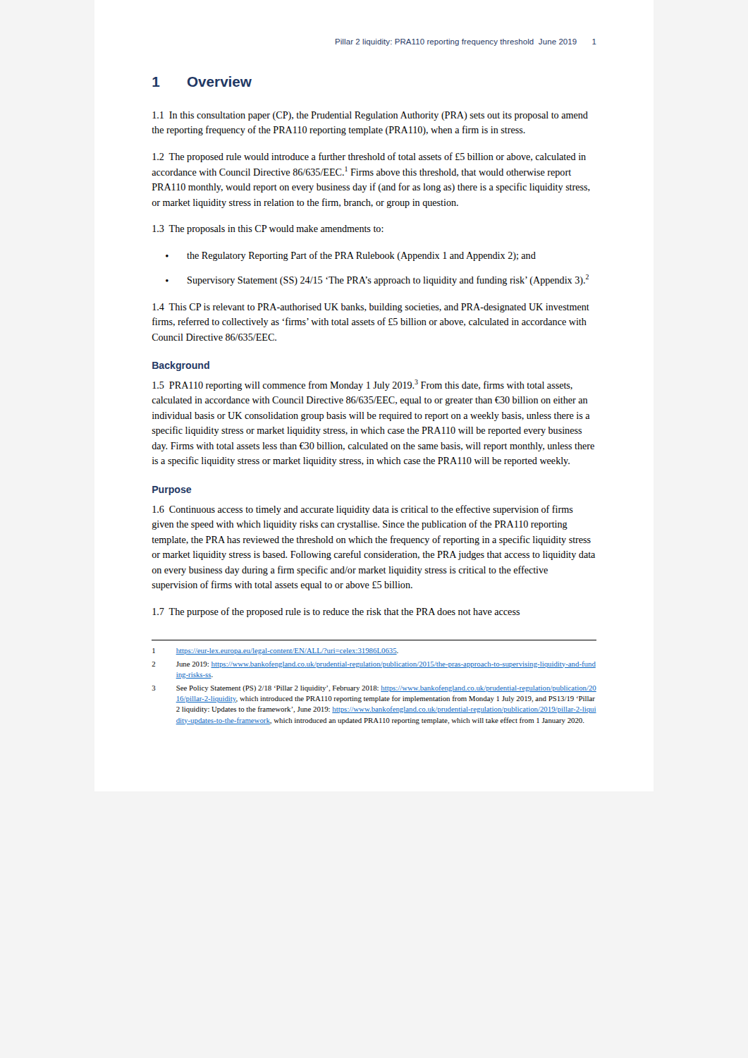Pillar 2 liquidity: PRA110 reporting frequency threshold June 20191
1 Overview
1.1 In this consultation paper (CP), the Prudential Regulation Authority (PRA) sets out its proposal to amend the reporting frequency of the PRA110 reporting template (PRA110), when a firm is in stress.
1.2 The proposed rule would introduce a further threshold of total assets of £5 billion or above, calculated in accordance with Council Directive 86/635/EEC.1 Firms above this threshold, that would otherwise report PRA110 monthly, would report on every business day if (and for as long as) there is a specific liquidity stress, or market liquidity stress in relation to the firm, branch, or group in question.
1.3 The proposals in this CP would make amendments to:
the Regulatory Reporting Part of the PRA Rulebook (Appendix 1 and Appendix 2); and
Supervisory Statement (SS) 24/15 ‘The PRA’s approach to liquidity and funding risk’ (Appendix 3).2
1.4 This CP is relevant to PRA-authorised UK banks, building societies, and PRA-designated UK investment firms, referred to collectively as ‘firms’ with total assets of £5 billion or above, calculated in accordance with Council Directive 86/635/EEC.
Background
1.5 PRA110 reporting will commence from Monday 1 July 2019.3 From this date, firms with total assets, calculated in accordance with Council Directive 86/635/EEC, equal to or greater than €30 billion on either an individual basis or UK consolidation group basis will be required to report on a weekly basis, unless there is a specific liquidity stress or market liquidity stress, in which case the PRA110 will be reported every business day. Firms with total assets less than €30 billion, calculated on the same basis, will report monthly, unless there is a specific liquidity stress or market liquidity stress, in which case the PRA110 will be reported weekly.
Purpose
1.6 Continuous access to timely and accurate liquidity data is critical to the effective supervision of firms given the speed with which liquidity risks can crystallise. Since the publication of the PRA110 reporting template, the PRA has reviewed the threshold on which the frequency of reporting in a specific liquidity stress or market liquidity stress is based. Following careful consideration, the PRA judges that access to liquidity data on every business day during a firm specific and/or market liquidity stress is critical to the effective supervision of firms with total assets equal to or above £5 billion.
1.7 The purpose of the proposed rule is to reduce the risk that the PRA does not have access
| 1 | https://eur-lex.europa.eu/legal-content/EN/ALL/?uri=celex:31986L0635 . |
| 2 | June 2019: https://www.bankofengland.co.uk/prudential-regulation/publication/2015/the-pras-approach-to-supervising-liquidity-and-funding-risks-ss . |
| 3 | See Policy Statement (PS) 2/18 ‘Pillar 2 liquidity’, February 2018: https://www.bankofengland.co.uk/prudential-regulation/publication/2016/pillar-2-liquidity , which introduced the PRA110 reporting template for implementation from Monday 1 July 2019, and PS13/19 ‘Pillar 2 liquidity: Updates to the framework’, June 2019: https://www.bankofengland.co.uk/prudential-regulation/publication/2019/pillar-2-liquidity-updates-to-the-framework , which introduced an updated PRA110 reporting template, which will take effect from 1 January 2020. |